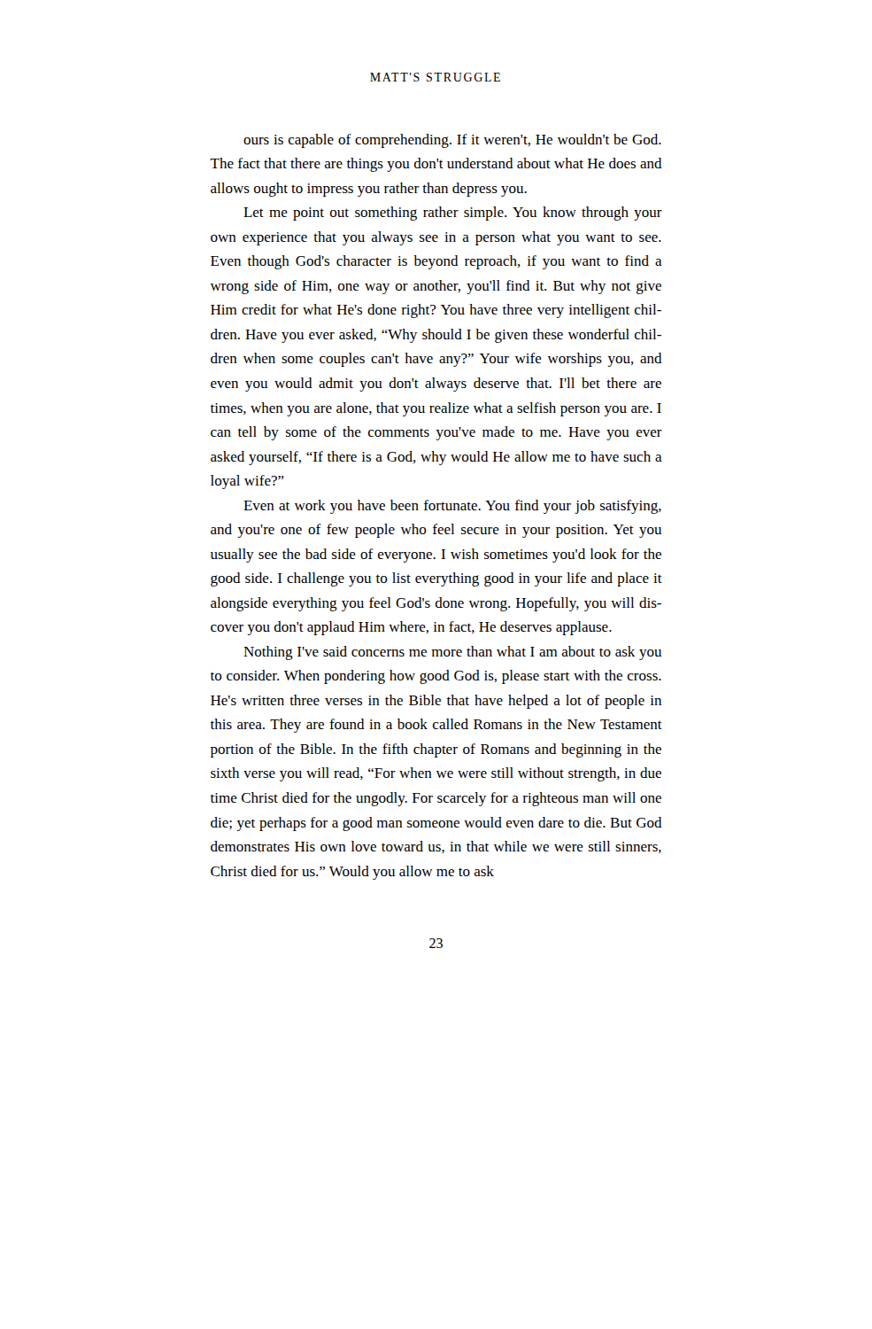Matt's Struggle
ours is capable of comprehending. If it weren't, He wouldn't be God. The fact that there are things you don't understand about what He does and allows ought to impress you rather than depress you.
Let me point out something rather simple. You know through your own experience that you always see in a person what you want to see. Even though God's character is beyond reproach, if you want to find a wrong side of Him, one way or another, you'll find it. But why not give Him credit for what He's done right? You have three very intelligent children. Have you ever asked, “Why should I be given these wonderful children when some couples can't have any?” Your wife worships you, and even you would admit you don't always deserve that. I'll bet there are times, when you are alone, that you realize what a selfish person you are. I can tell by some of the comments you've made to me. Have you ever asked yourself, “If there is a God, why would He allow me to have such a loyal wife?”
Even at work you have been fortunate. You find your job satisfying, and you're one of few people who feel secure in your position. Yet you usually see the bad side of everyone. I wish sometimes you'd look for the good side. I challenge you to list everything good in your life and place it alongside everything you feel God's done wrong. Hopefully, you will discover you don't applaud Him where, in fact, He deserves applause.
Nothing I've said concerns me more than what I am about to ask you to consider. When pondering how good God is, please start with the cross. He's written three verses in the Bible that have helped a lot of people in this area. They are found in a book called Romans in the New Testament portion of the Bible. In the fifth chapter of Romans and beginning in the sixth verse you will read, “For when we were still without strength, in due time Christ died for the ungodly. For scarcely for a righteous man will one die; yet perhaps for a good man someone would even dare to die. But God demonstrates His own love toward us, in that while we were still sinners, Christ died for us.” Would you allow me to ask
23